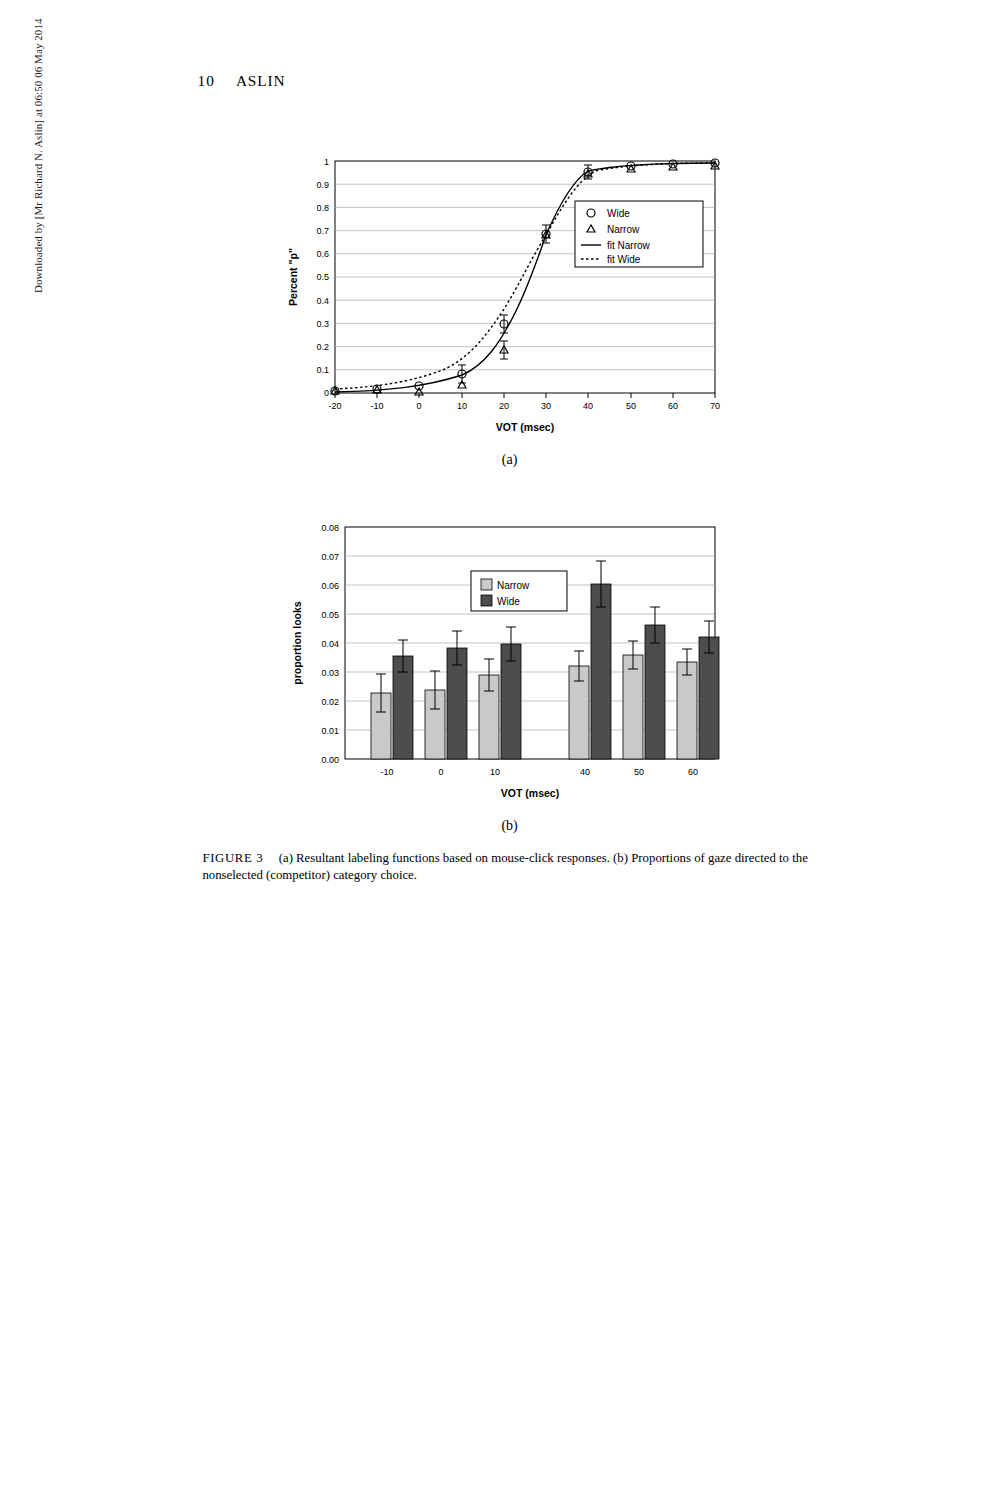Downloaded by [Mr Richard N. Aslin] at 06:50 06 May 2014
10 ASLIN
1 0.9 0.8 0.7 0.6 0.5 0.4 0.3 0.2 0.1 0 -20 -10 0 10 20 30 40 50 60 70 VOT (msec) Percent "p" Wide Narrow fit Narrow fit Wide
(a)
0.08 0.07 0.06 0.05 0.04 0.03 0.02 0.01 0.00 -10 0 10 40 50 60 VOT (msec) proportion looks Narrow Wide
(b)
FIGURE 3 (a) Resultant labeling functions based on mouse-click responses. (b) Proportions of gaze directed to the nonselected (competitor) category choice.